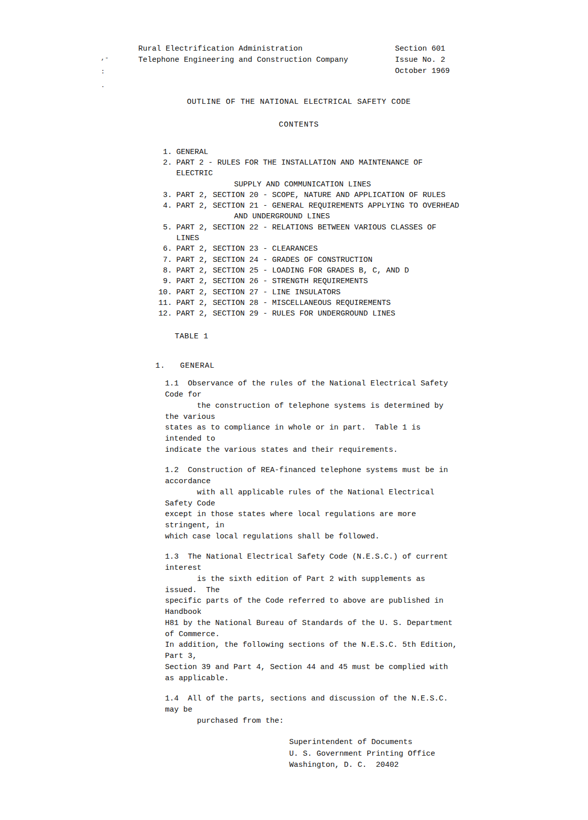,- : .
Rural Electrification Administration
Telephone Engineering and Construction Company
Section 601
Issue No. 2
October 1969
OUTLINE OF THE NATIONAL ELECTRICAL SAFETY CODE
CONTENTS
| 1. | GENERAL |
| 2. | PART 2 - RULES FOR THE INSTALLATION AND MAINTENANCE OF ELECTRIC SUPPLY AND COMMUNICATION LINES |
| 3. | PART 2, SECTION 20 - SCOPE, NATURE AND APPLICATION OF RULES |
| 4. | PART 2, SECTION 21 - GENERAL REQUIREMENTS APPLYING TO OVERHEAD AND UNDERGROUND LINES |
| 5. | PART 2, SECTION 22 - RELATIONS BETWEEN VARIOUS CLASSES OF LINES |
| 6. | PART 2, SECTION 23 - CLEARANCES |
| 7. | PART 2, SECTION 24 - GRADES OF CONSTRUCTION |
| 8. | PART 2, SECTION 25 - LOADING FOR GRADES B, C, AND D |
| 9. | PART 2, SECTION 26 - STRENGTH REQUIREMENTS |
| 10. | PART 2, SECTION 27 - LINE INSULATORS |
| 11. | PART 2, SECTION 28 - MISCELLANEOUS REQUIREMENTS |
| 12. | PART 2, SECTION 29 - RULES FOR UNDERGROUND LINES |
TABLE 1
1. GENERAL
1.1 Observance of the rules of the National Electrical Safety Code for
the construction of telephone systems is determined by the various
states as to compliance in whole or in part. Table 1 is intended to
indicate the various states and their requirements.
1.2 Construction of REA-financed telephone systems must be in accordance
with all applicable rules of the National Electrical Safety Code
except in those states where local regulations are more stringent, in
which case local regulations shall be followed.
1.3 The National Electrical Safety Code (N.E.S.C.) of current interest
is the sixth edition of Part 2 with supplements as issued. The
specific parts of the Code referred to above are published in Handbook
H81 by the National Bureau of Standards of the U. S. Department of Commerce.
In addition, the following sections of the N.E.S.C. 5th Edition, Part 3,
Section 39 and Part 4, Section 44 and 45 must be complied with as applicable.
1.4 All of the parts, sections and discussion of the N.E.S.C. may be
purchased from the:
Superintendent of Documents
U. S. Government Printing Office
Washington, D. C. 20402